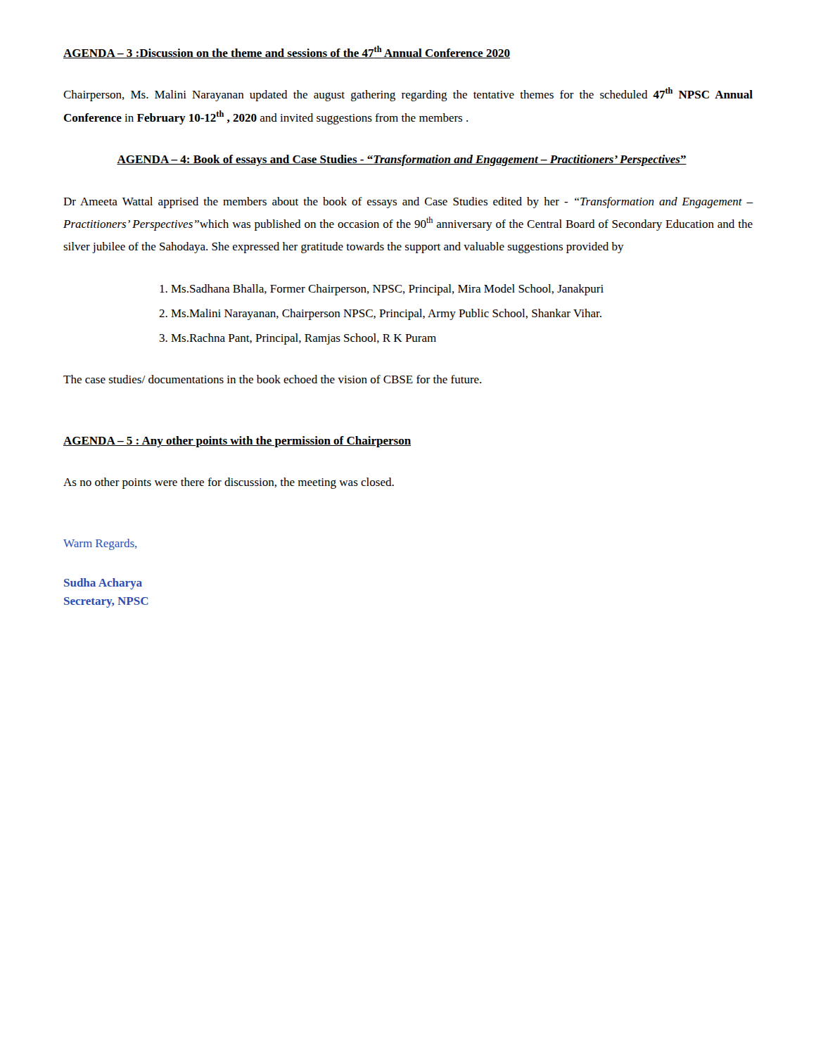AGENDA – 3 :Discussion on the theme and sessions of the 47th Annual Conference 2020
Chairperson, Ms. Malini Narayanan updated the august gathering regarding the tentative themes for the scheduled 47th NPSC Annual Conference in February 10-12th , 2020 and invited suggestions from the members .
AGENDA – 4: Book of essays and Case Studies - “Transformation and Engagement – Practitioners’ Perspectives”
Dr Ameeta Wattal apprised the members about the book of essays and Case Studies edited by her - “Transformation and Engagement – Practitioners’ Perspectives”which was published on the occasion of the 90th anniversary of the Central Board of Secondary Education and the silver jubilee of the Sahodaya. She expressed her gratitude towards the support and valuable suggestions provided by
Ms.Sadhana Bhalla, Former Chairperson, NPSC, Principal, Mira Model School, Janakpuri
Ms.Malini Narayanan, Chairperson NPSC, Principal, Army Public School, Shankar Vihar.
Ms.Rachna Pant, Principal, Ramjas School, R K Puram
The case studies/ documentations in the book echoed the vision of CBSE for the future.
AGENDA – 5 : Any other points with the permission of Chairperson
As no other points were there for discussion, the meeting was closed.
Warm Regards,
Sudha Acharya
Secretary, NPSC